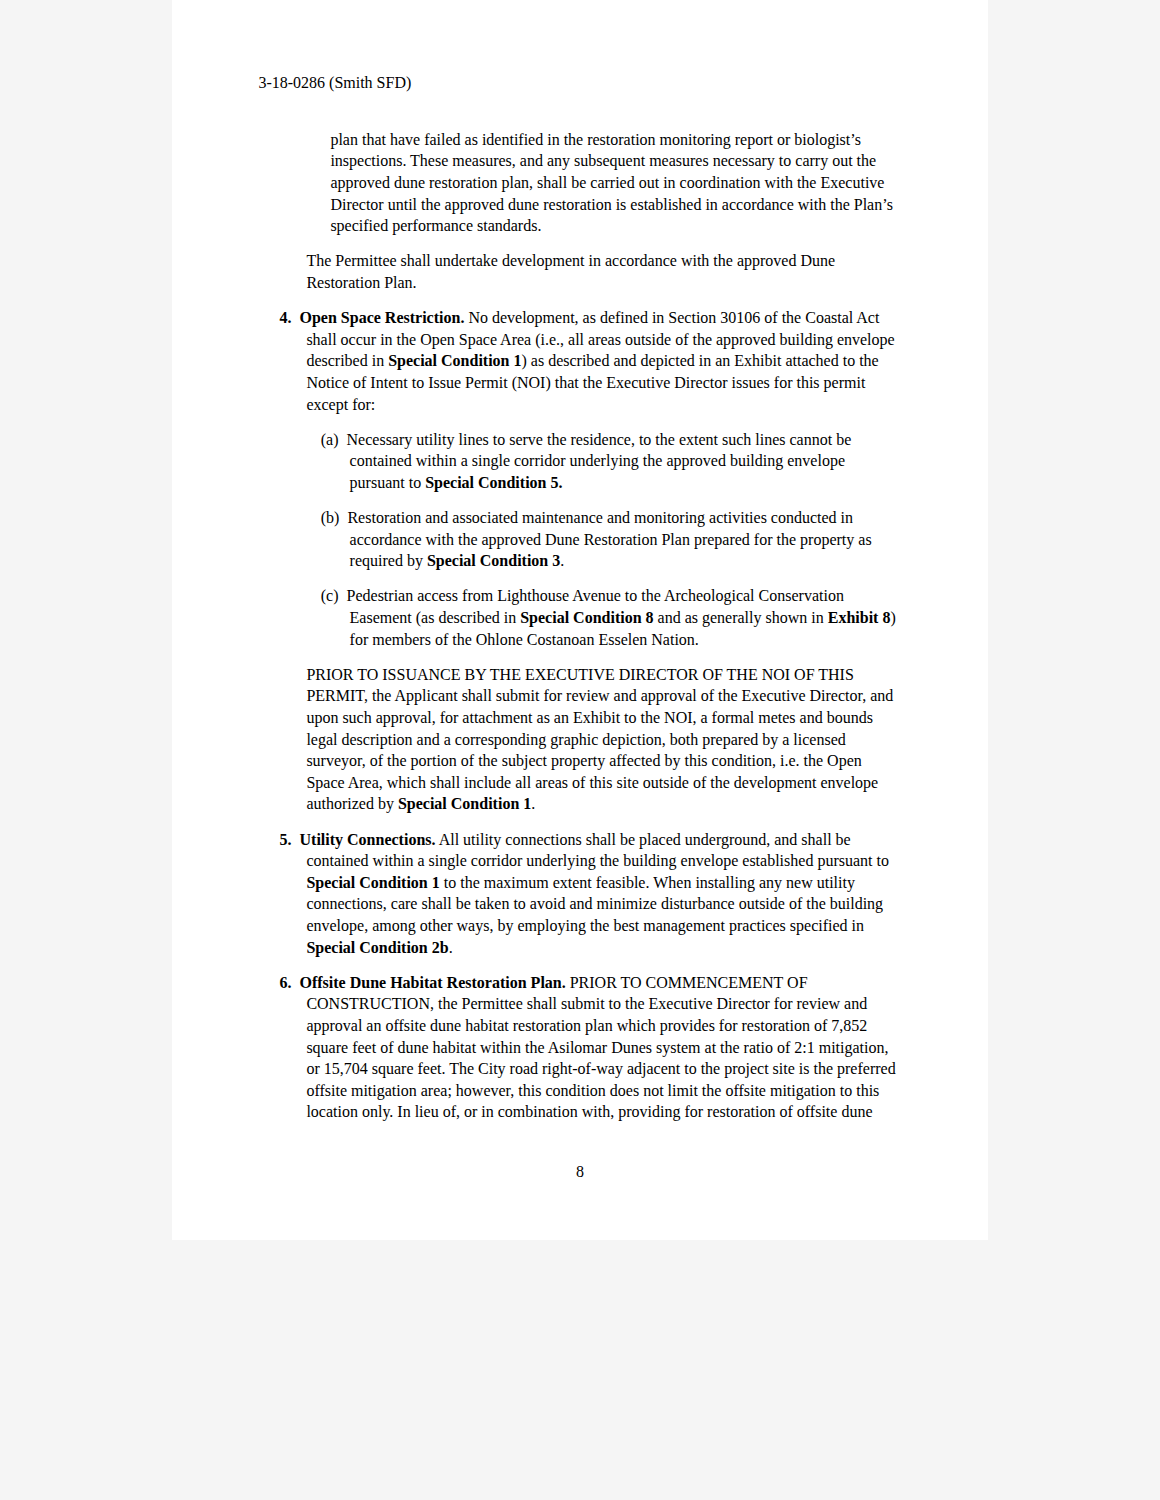3-18-0286 (Smith SFD)
plan that have failed as identified in the restoration monitoring report or biologist’s inspections. These measures, and any subsequent measures necessary to carry out the approved dune restoration plan, shall be carried out in coordination with the Executive Director until the approved dune restoration is established in accordance with the Plan’s specified performance standards.
The Permittee shall undertake development in accordance with the approved Dune Restoration Plan.
4. Open Space Restriction. No development, as defined in Section 30106 of the Coastal Act shall occur in the Open Space Area (i.e., all areas outside of the approved building envelope described in Special Condition 1) as described and depicted in an Exhibit attached to the Notice of Intent to Issue Permit (NOI) that the Executive Director issues for this permit except for:
(a) Necessary utility lines to serve the residence, to the extent such lines cannot be contained within a single corridor underlying the approved building envelope pursuant to Special Condition 5.
(b) Restoration and associated maintenance and monitoring activities conducted in accordance with the approved Dune Restoration Plan prepared for the property as required by Special Condition 3.
(c) Pedestrian access from Lighthouse Avenue to the Archeological Conservation Easement (as described in Special Condition 8 and as generally shown in Exhibit 8) for members of the Ohlone Costanoan Esselen Nation.
PRIOR TO ISSUANCE BY THE EXECUTIVE DIRECTOR OF THE NOI OF THIS PERMIT, the Applicant shall submit for review and approval of the Executive Director, and upon such approval, for attachment as an Exhibit to the NOI, a formal metes and bounds legal description and a corresponding graphic depiction, both prepared by a licensed surveyor, of the portion of the subject property affected by this condition, i.e. the Open Space Area, which shall include all areas of this site outside of the development envelope authorized by Special Condition 1.
5. Utility Connections. All utility connections shall be placed underground, and shall be contained within a single corridor underlying the building envelope established pursuant to Special Condition 1 to the maximum extent feasible. When installing any new utility connections, care shall be taken to avoid and minimize disturbance outside of the building envelope, among other ways, by employing the best management practices specified in Special Condition 2b.
6. Offsite Dune Habitat Restoration Plan. PRIOR TO COMMENCEMENT OF CONSTRUCTION, the Permittee shall submit to the Executive Director for review and approval an offsite dune habitat restoration plan which provides for restoration of 7,852 square feet of dune habitat within the Asilomar Dunes system at the ratio of 2:1 mitigation, or 15,704 square feet. The City road right-of-way adjacent to the project site is the preferred offsite mitigation area; however, this condition does not limit the offsite mitigation to this location only. In lieu of, or in combination with, providing for restoration of offsite dune
8